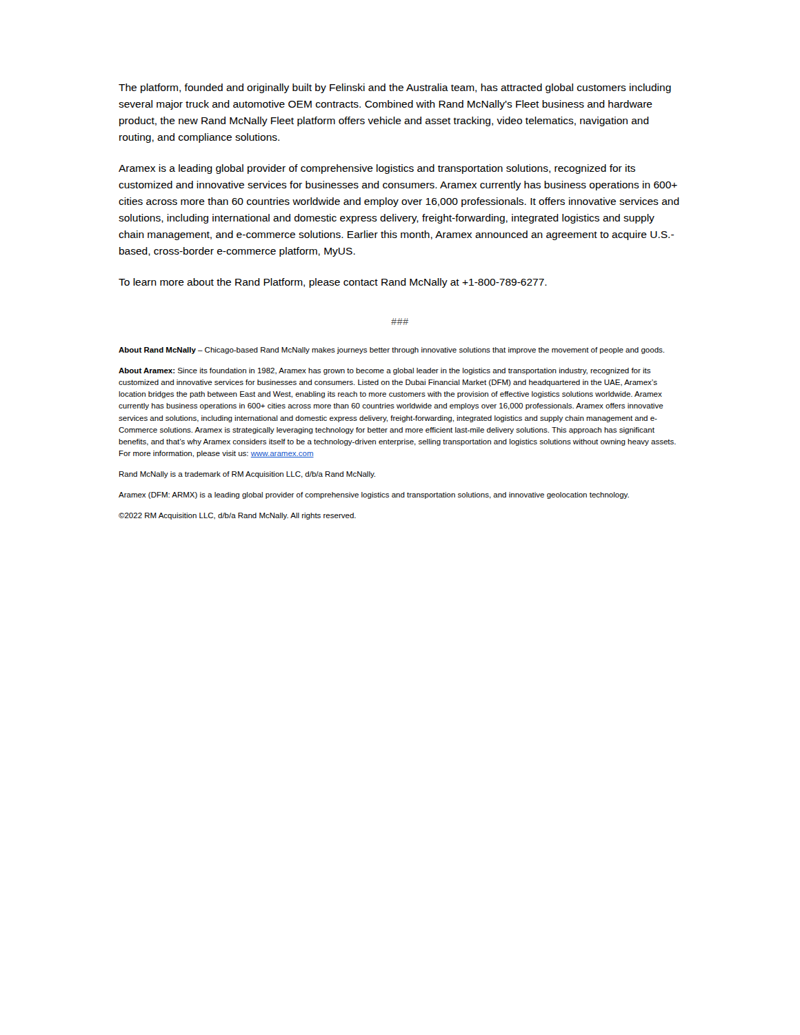The platform, founded and originally built by Felinski and the Australia team, has attracted global customers including several major truck and automotive OEM contracts. Combined with Rand McNally's Fleet business and hardware product, the new Rand McNally Fleet platform offers vehicle and asset tracking, video telematics, navigation and routing, and compliance solutions.
Aramex is a leading global provider of comprehensive logistics and transportation solutions, recognized for its customized and innovative services for businesses and consumers. Aramex currently has business operations in 600+ cities across more than 60 countries worldwide and employ over 16,000 professionals. It offers innovative services and solutions, including international and domestic express delivery, freight-forwarding, integrated logistics and supply chain management, and e-commerce solutions. Earlier this month, Aramex announced an agreement to acquire U.S.-based, cross-border e-commerce platform, MyUS.
To learn more about the Rand Platform, please contact Rand McNally at +1-800-789-6277.
###
About Rand McNally – Chicago-based Rand McNally makes journeys better through innovative solutions that improve the movement of people and goods.
About Aramex: Since its foundation in 1982, Aramex has grown to become a global leader in the logistics and transportation industry, recognized for its customized and innovative services for businesses and consumers. Listed on the Dubai Financial Market (DFM) and headquartered in the UAE, Aramex’s location bridges the path between East and West, enabling its reach to more customers with the provision of effective logistics solutions worldwide. Aramex currently has business operations in 600+ cities across more than 60 countries worldwide and employs over 16,000 professionals. Aramex offers innovative services and solutions, including international and domestic express delivery, freight-forwarding, integrated logistics and supply chain management and e-Commerce solutions. Aramex is strategically leveraging technology for better and more efficient last-mile delivery solutions. This approach has significant benefits, and that’s why Aramex considers itself to be a technology-driven enterprise, selling transportation and logistics solutions without owning heavy assets. For more information, please visit us: www.aramex.com
Rand McNally is a trademark of RM Acquisition LLC, d/b/a Rand McNally.
Aramex (DFM: ARMX) is a leading global provider of comprehensive logistics and transportation solutions, and innovative geolocation technology.
©2022 RM Acquisition LLC, d/b/a Rand McNally. All rights reserved.